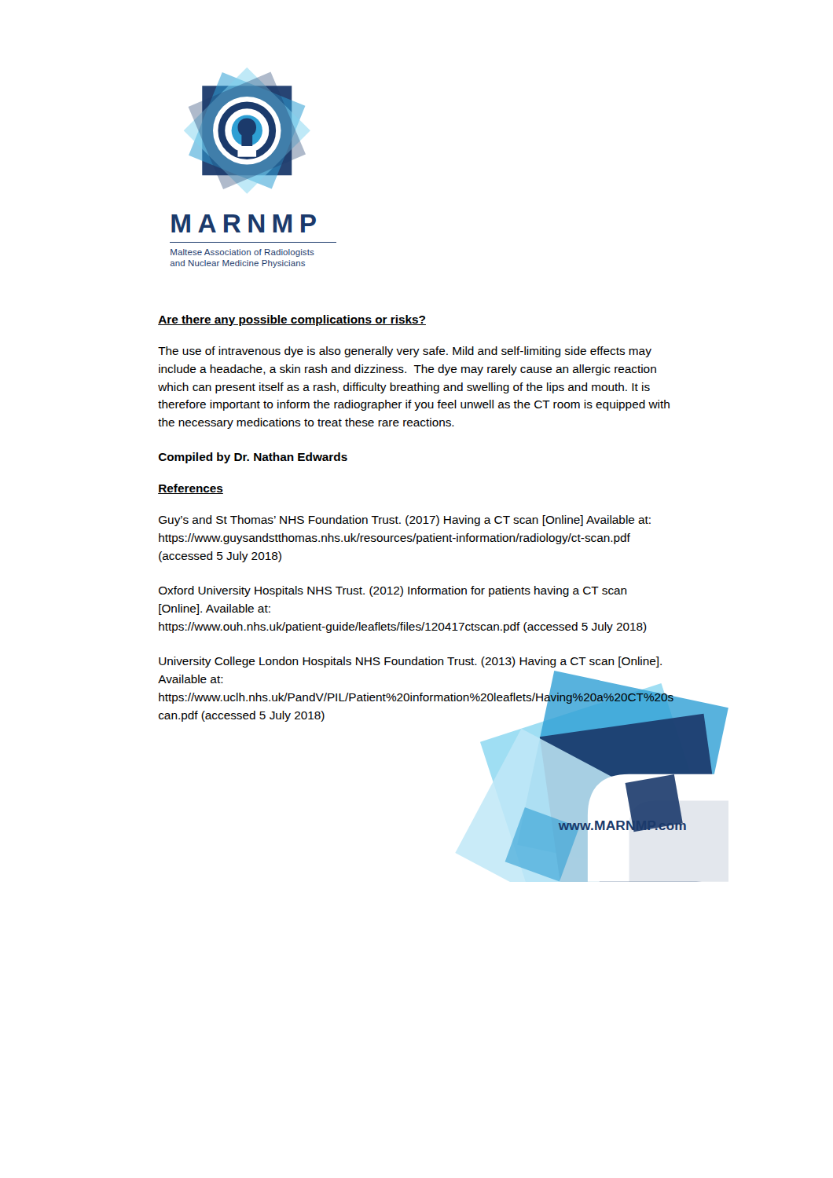MARNMP
Maltese Association of Radiologists
and Nuclear Medicine Physicians
Are there any possible complications or risks?
The use of intravenous dye is also generally very safe. Mild and self-limiting side effects may include a headache, a skin rash and dizziness. The dye may rarely cause an allergic reaction which can present itself as a rash, difficulty breathing and swelling of the lips and mouth. It is therefore important to inform the radiographer if you feel unwell as the CT room is equipped with the necessary medications to treat these rare reactions.
Compiled by Dr. Nathan Edwards
References
Guy’s and St Thomas’ NHS Foundation Trust. (2017) Having a CT scan [Online] Available at:
https://www.guysandstthomas.nhs.uk/resources/patient-information/radiology/ct-scan.pdf (accessed 5 July 2018)
Oxford University Hospitals NHS Trust. (2012) Information for patients having a CT scan [Online]. Available at:
https://www.ouh.nhs.uk/patient-guide/leaflets/files/120417ctscan.pdf (accessed 5 July 2018)
University College London Hospitals NHS Foundation Trust. (2013) Having a CT scan [Online]. Available at:
https://www.uclh.nhs.uk/PandV/PIL/Patient%20information%20leaflets/Having%20a%20CT%20scan.pdf (accessed 5 July 2018)
www.MARNMP.com